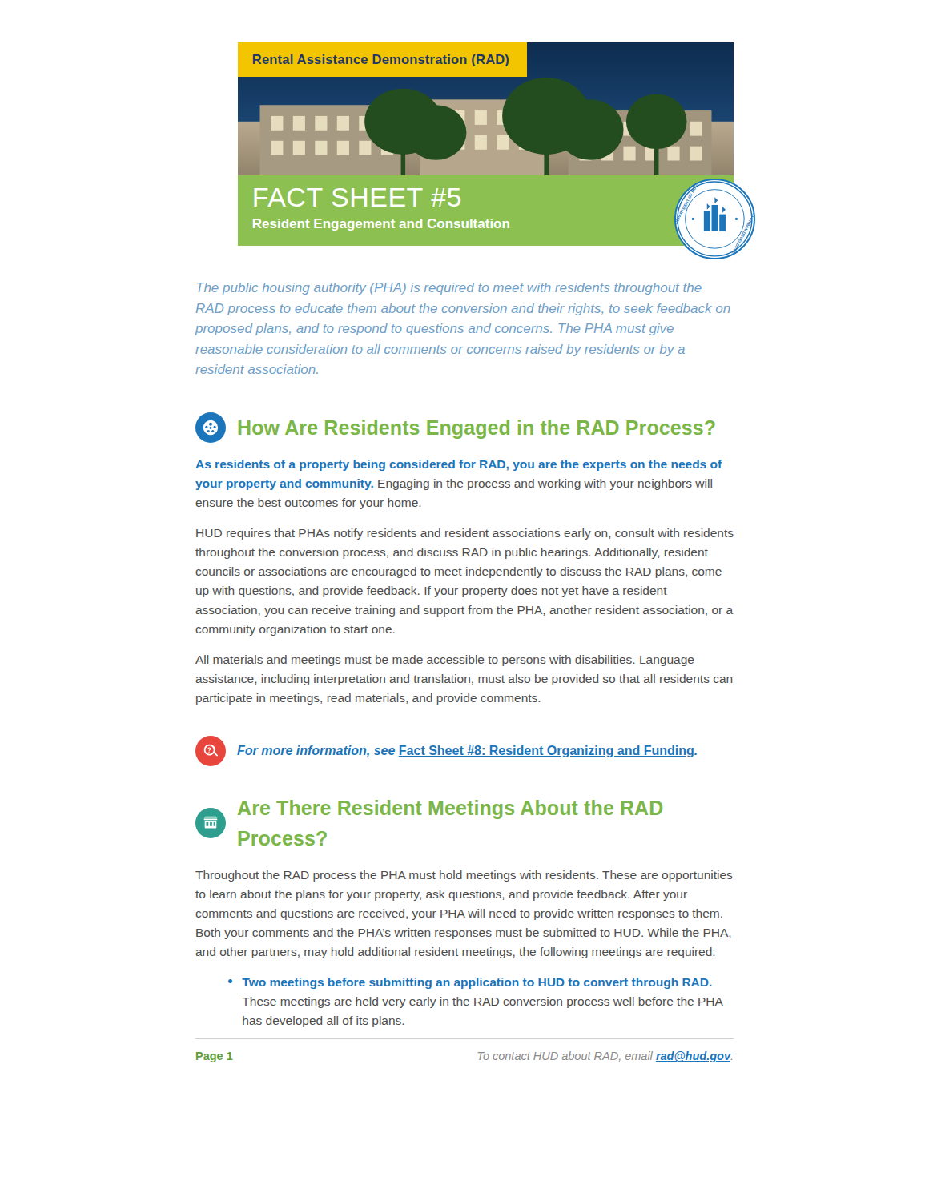Rental Assistance Demonstration (RAD)
FACT SHEET #5
Resident Engagement and Consultation
U.S. DEPARTMENT OF HOUSING AND URBAN DEVELOPMENT
The public housing authority (PHA) is required to meet with residents throughout the RAD process to educate them about the conversion and their rights, to seek feedback on proposed plans, and to respond to questions and concerns. The PHA must give reasonable consideration to all comments or concerns raised by residents or by a resident association.
How Are Residents Engaged in the RAD Process?
As residents of a property being considered for RAD, you are the experts on the needs of your property and community. Engaging in the process and working with your neighbors will ensure the best outcomes for your home.
HUD requires that PHAs notify residents and resident associations early on, consult with residents throughout the conversion process, and discuss RAD in public hearings. Additionally, resident councils or associations are encouraged to meet independently to discuss the RAD plans, come up with questions, and provide feedback. If your property does not yet have a resident association, you can receive training and support from the PHA, another resident association, or a community organization to start one.
All materials and meetings must be made accessible to persons with disabilities. Language assistance, including interpretation and translation, must also be provided so that all residents can participate in meetings, read materials, and provide comments.
For more information, see Fact Sheet #8: Resident Organizing and Funding.
Are There Resident Meetings About the RAD Process?
Throughout the RAD process the PHA must hold meetings with residents. These are opportunities to learn about the plans for your property, ask questions, and provide feedback. After your comments and questions are received, your PHA will need to provide written responses to them. Both your comments and the PHA’s written responses must be submitted to HUD. While the PHA, and other partners, may hold additional resident meetings, the following meetings are required:
Two meetings before submitting an application to HUD to convert through RAD. These meetings are held very early in the RAD conversion process well before the PHA has developed all of its plans.
Page 1 To contact HUD about RAD, email rad@hud.gov.